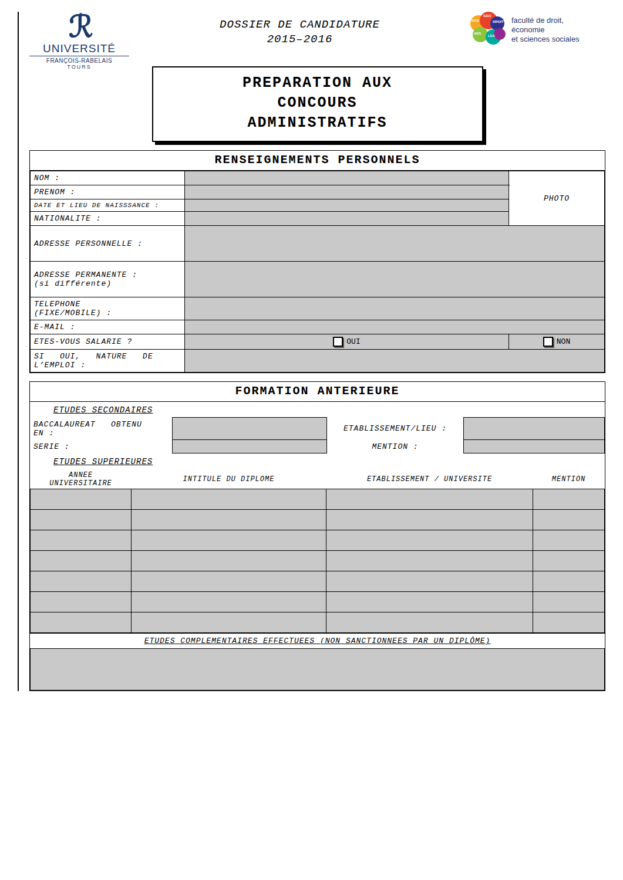ℛ
UNIVERSITÉ
FRANÇOIS-RABELAIS
TOURS
DOSSIER DE CANDIDATURE
2015–2016
GEO ECO AES LEA DROIT
faculté de droit,
économie
et sciences sociales
PREPARATION AUX
CONCOURS
ADMINISTRATIFS
RENSEIGNEMENTS PERSONNELS
| NOM : | | PHOTO |
| PRENOM : | |
| DATE ET LIEU DE NAISSSANCE : | |
| NATIONALITE : | |
| ADRESSE PERSONNELLE : | |
| ADRESSE PERMANENTE : (si différente) | |
| TELEPHONE (FIXE/MOBILE) : | |
| E-MAIL : | |
| ETES-VOUS SALARIE ? | OUI | NON |
| SI OUI, NATURE DE L’EMPLOI : | |
FORMATION ANTERIEURE
ETUDES SECONDAIRES
| BACCALAUREAT OBTENU EN : | | ETABLISSEMENT/LIEU : | |
| SERIE : | | MENTION : | |
ETUDES SUPERIEURES
| ANNEE UNIVERSITAIRE | INTITULE DU DIPLOME | ETABLISSEMENT / UNIVERSITE | MENTION |
ETUDES COMPLEMENTAIRES EFFECTUEES (NON SANCTIONNEES PAR UN DIPLÔME)